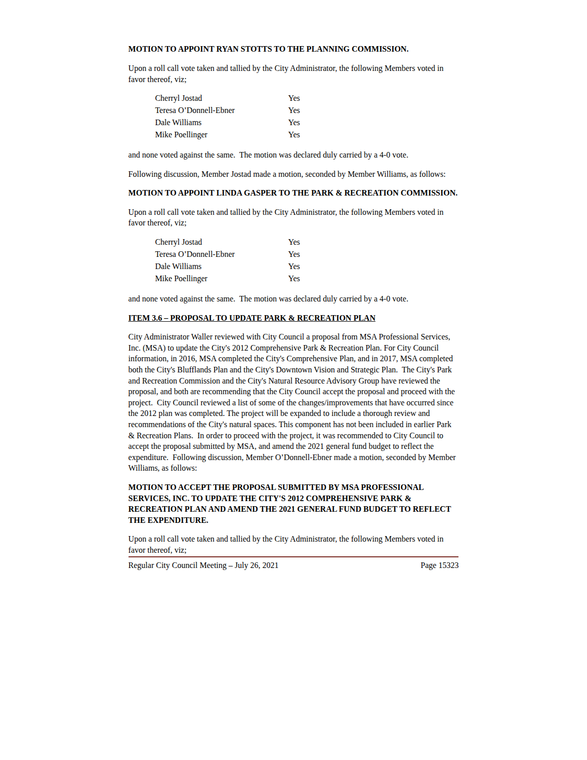Motion to appoint Ryan Stotts to the Planning Commission.
Upon a roll call vote taken and tallied by the City Administrator, the following Members voted in favor thereof, viz;
| Cherryl Jostad | Yes |
| Teresa O’Donnell-Ebner | Yes |
| Dale Williams | Yes |
| Mike Poellinger | Yes |
and none voted against the same. The motion was declared duly carried by a 4-0 vote.
Following discussion, Member Jostad made a motion, seconded by Member Williams, as follows:
Motion to appoint Linda Gasper to the Park & Recreation Commission.
Upon a roll call vote taken and tallied by the City Administrator, the following Members voted in favor thereof, viz;
| Cherryl Jostad | Yes |
| Teresa O’Donnell-Ebner | Yes |
| Dale Williams | Yes |
| Mike Poellinger | Yes |
and none voted against the same. The motion was declared duly carried by a 4-0 vote.
Item 3.6 – Proposal to Update Park & Recreation Plan
City Administrator Waller reviewed with City Council a proposal from MSA Professional Services, Inc. (MSA) to update the City's 2012 Comprehensive Park & Recreation Plan. For City Council information, in 2016, MSA completed the City's Comprehensive Plan, and in 2017, MSA completed both the City's Blufflands Plan and the City's Downtown Vision and Strategic Plan. The City's Park and Recreation Commission and the City's Natural Resource Advisory Group have reviewed the proposal, and both are recommending that the City Council accept the proposal and proceed with the project. City Council reviewed a list of some of the changes/improvements that have occurred since the 2012 plan was completed. The project will be expanded to include a thorough review and recommendations of the City's natural spaces. This component has not been included in earlier Park & Recreation Plans. In order to proceed with the project, it was recommended to City Council to accept the proposal submitted by MSA, and amend the 2021 general fund budget to reflect the expenditure. Following discussion, Member O’Donnell-Ebner made a motion, seconded by Member Williams, as follows:
Motion to accept the proposal submitted by MSA Professional Services, Inc. to update the City's 2012 Comprehensive Park & Recreation Plan and amend the 2021 general fund budget to reflect the expenditure.
Upon a roll call vote taken and tallied by the City Administrator, the following Members voted in favor thereof, viz;
Regular City Council Meeting – July 26, 2021 Page 15323